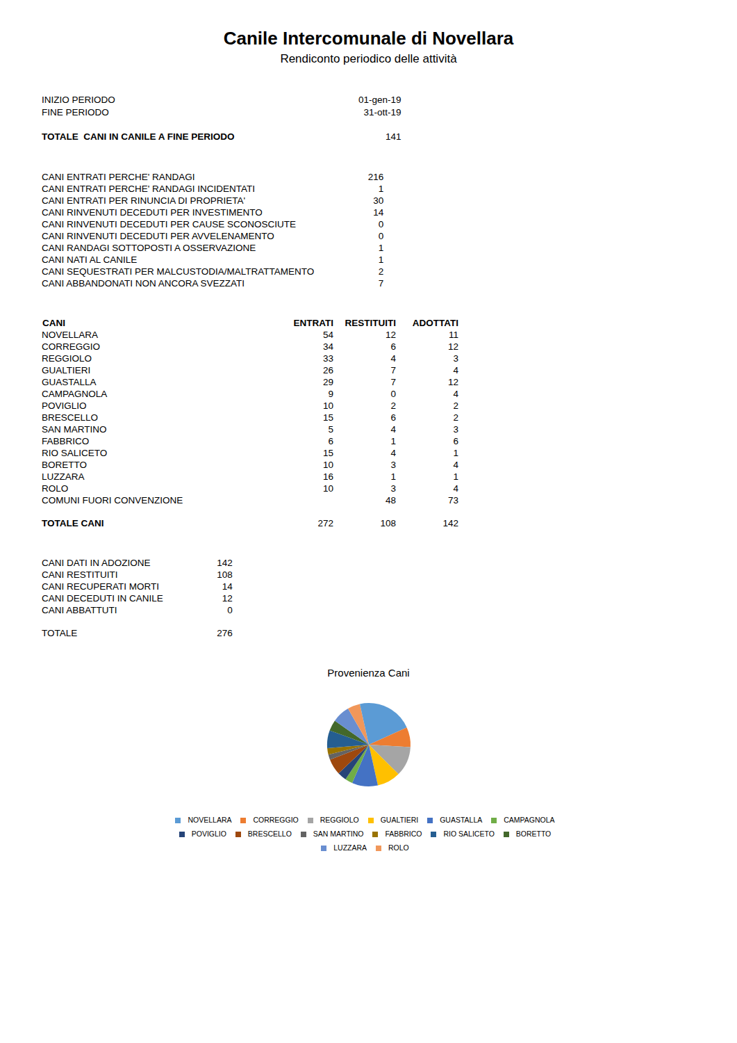Canile Intercomunale di Novellara
Rendiconto periodico delle attività
| INIZIO PERIODO | 01-gen-19 |
| FINE PERIODO | 31-ott-19 |
| TOTALE CANI IN CANILE A FINE PERIODO | 141 |
| CANI ENTRATI PERCHE' RANDAGI | 216 |
| CANI ENTRATI PERCHE' RANDAGI INCIDENTATI | 1 |
| CANI ENTRATI PER RINUNCIA DI PROPRIETA' | 30 |
| CANI RINVENUTI DECEDUTI PER INVESTIMENTO | 14 |
| CANI RINVENUTI DECEDUTI PER CAUSE SCONOSCIUTE | 0 |
| CANI RINVENUTI DECEDUTI PER AVVELENAMENTO | 0 |
| CANI RANDAGI SOTTOPOSTI A OSSERVAZIONE | 1 |
| CANI NATI AL CANILE | 1 |
| CANI SEQUESTRATI PER MALCUSTODIA/MALTRATTAMENTO | 2 |
| CANI ABBANDONATI NON ANCORA SVEZZATI | 7 |
| CANI | ENTRATI | RESTITUITI | ADOTTATI |
| --- | --- | --- | --- |
| NOVELLARA | 54 | 12 | 11 |
| CORREGGIO | 34 | 6 | 12 |
| REGGIOLO | 33 | 4 | 3 |
| GUALTIERI | 26 | 7 | 4 |
| GUASTALLA | 29 | 7 | 12 |
| CAMPAGNOLA | 9 | 0 | 4 |
| POVIGLIO | 10 | 2 | 2 |
| BRESCELLO | 15 | 6 | 2 |
| SAN MARTINO | 5 | 4 | 3 |
| FABBRICO | 6 | 1 | 6 |
| RIO SALICETO | 15 | 4 | 1 |
| BORETTO | 10 | 3 | 4 |
| LUZZARA | 16 | 1 | 1 |
| ROLO | 10 | 3 | 4 |
| COMUNI FUORI CONVENZIONE | | 48 | 73 |
| TOTALE CANI | 272 | 108 | 142 |
| CANI DATI IN ADOZIONE | 142 |
| CANI RESTITUITI | 108 |
| CANI RECUPERATI MORTI | 14 |
| CANI DECEDUTI IN CANILE | 12 |
| CANI ABBATTUTI | 0 |
| TOTALE | 276 |
Provenienza Cani
NOVELLARA CORREGGIO REGGIOLO GUALTIERI GUASTALLA CAMPAGNOLA
POVIGLIO BRESCELLO SAN MARTINO FABBRICO RIO SALICETO BORETTO
LUZZARA ROLO